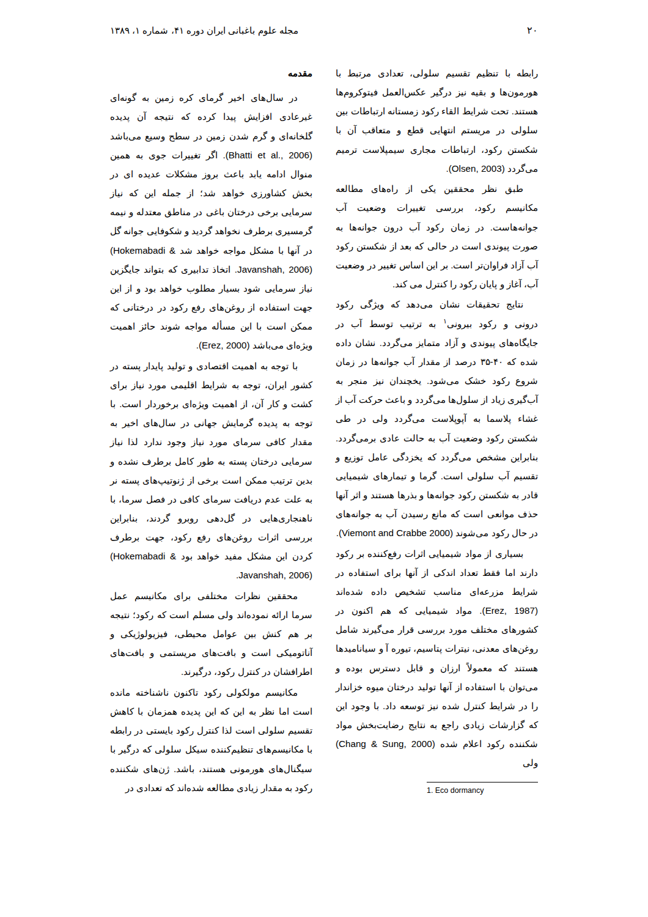۲۰ مجله علوم باغبانی ایران دوره ۴۱، شماره ۱، ۱۳۸۹
رابطه با تنظیم تقسیم سلولی، تعدادی مرتبط با هورمون‌ها و بقیه نیز درگیر عکس‌العمل فیتوکروم‌ها هستند. تحت شرایط القاء رکود زمستانه ارتباطات بین سلولی در مریستم انتهایی قطع و متعاقب آن با شکستن رکود، ارتباطات مجاری سیمپلاست ترمیم می‌گردد (Olsen, 2003).
طبق نظر محققین یکی از راه‌های مطالعه مکانیسم رکود، بررسی تغییرات وضعیت آب جوانه‌هاست. در زمان رکود آب درون جوانه‌ها به صورت پیوندی است در حالی که بعد از شکستن رکود آب آزاد فراوان‌تر است. بر این اساس تغییر در وضعیت آب، آغاز و پایان رکود را کنترل می کند.
نتایج تحقیقات نشان می‌دهد که ویژگی رکود درونی و رکود بیرونی۱ به ترتیب توسط آب در جایگاه‌های پیوندی و آزاد متمایز می‌گردد. نشان داده شده که ۴۰-۳۵ درصد از مقدار آب جوانه‌ها در زمان شروع رکود خشک می‌شود. یخچندان نیز منجر به آب‌گیری زیاد از سلول‌ها می‌گردد و باعث حرکت آب از غشاء پلاسما به آپوپلاست می‌گردد ولی در طی شکستن رکود وضعیت آب به حالت عادی برمی‌گردد. بنابراین مشخص می‌گردد که یخزدگی عامل توزیع و تقسیم آب سلولی است. گرما و تیمارهای شیمیایی قادر به شکستن رکود جوانه‌ها و بذرها هستند و اثر آنها حذف موانعی است که مانع رسیدن آب به جوانه‌های در حال رکود می‌شوند (Viemont and Crabbe 2000).
بسیاری از مواد شیمیایی اثرات رفع‌کننده بر رکود دارند اما فقط تعداد اندکی از آنها برای استفاده در شرایط مزرعه‌ای مناسب تشخیص داده شده‌اند (Erez, 1987). مواد شیمیایی که هم اکنون در کشورهای مختلف مورد بررسی قرار می‌گیرند شامل روغن‌های معدنی، نیترات پتاسیم، تیوره آ و سیانامیدها هستند که معمولاً ارزان و قابل دسترس بوده و می‌توان با استفاده از آنها تولید درختان میوه خزاندار را در شرایط کنترل شده نیز توسعه داد. با وجود این که گزارشات زیادی راجع به نتایج رضایت‌بخش مواد شکننده رکود اعلام شده (Chang & Sung, 2000) ولی
1. Eco dormancy
مقدمه
در سال‌های اخیر گرمای کره زمین به گونه‌ای غیرعادی افزایش پیدا کرده که نتیجه آن پدیده گلخانه‌ای و گرم شدن زمین در سطح وسیع می‌باشد (Bhatti et al., 2006). اگر تغییرات جوی به همین منوال ادامه یابد باعث بروز مشکلات عدیده ای در بخش کشاورزی خواهد شد؛ از جمله این که نیاز سرمایی برخی درختان باغی در مناطق معتدله و نیمه گرمسیری برطرف نخواهد گردید و شکوفایی جوانه گل در آنها با مشکل مواجه خواهد شد (Hokemabadi & Javanshah, 2006). اتخاذ تدابیری که بتواند جایگزین نیاز سرمایی شود بسیار مطلوب خواهد بود و از این جهت استفاده از روغن‌های رفع رکود در درختانی که ممکن است با این مسأله مواجه شوند حائز اهمیت ویژه‌ای می‌باشد (Erez, 2000).
با توجه به اهمیت اقتصادی و تولید پایدار پسته در کشور ایران، توجه به شرایط اقلیمی مورد نیاز برای کشت و کار آن، از اهمیت ویژه‌ای برخوردار است. با توجه به پدیده گرمایش جهانی در سال‌های اخیر به مقدار کافی سرمای مورد نیاز وجود ندارد لذا نیاز سرمایی درختان پسته به طور کامل برطرف نشده و بدین ترتیب ممکن است برخی از ژنوتیپ‌های پسته نر به علت عدم دریافت سرمای کافی در فصل سرما، با ناهنجاری‌هایی در گل‌دهی روبرو گردند، بنابراین بررسی اثرات روغن‌های رفع رکود، جهت برطرف کردن این مشکل مفید خواهد بود (Hokemabadi & Javanshah, 2006).
محققین نظرات مختلفی برای مکانیسم عمل سرما ارائه نموده‌اند ولی مسلم است که رکود؛ نتیجه بر هم کنش بین عوامل محیطی، فیزیولوژیکی و آناتومیکی است و بافت‌های مریستمی و بافت‌های اطرافشان در کنترل رکود، درگیرند.
مکانیسم مولکولی رکود تاکنون ناشناخته مانده است اما نظر به این که این پدیده همزمان با کاهش تقسیم سلولی است لذا کنترل رکود بایستی در رابطه با مکانیسم‌های تنظیم‌کننده سیکل سلولی که درگیر با سیگنال‌های هورمونی هستند، باشد. ژن‌های شکننده رکود به مقدار زیادی مطالعه شده‌اند که تعدادی در